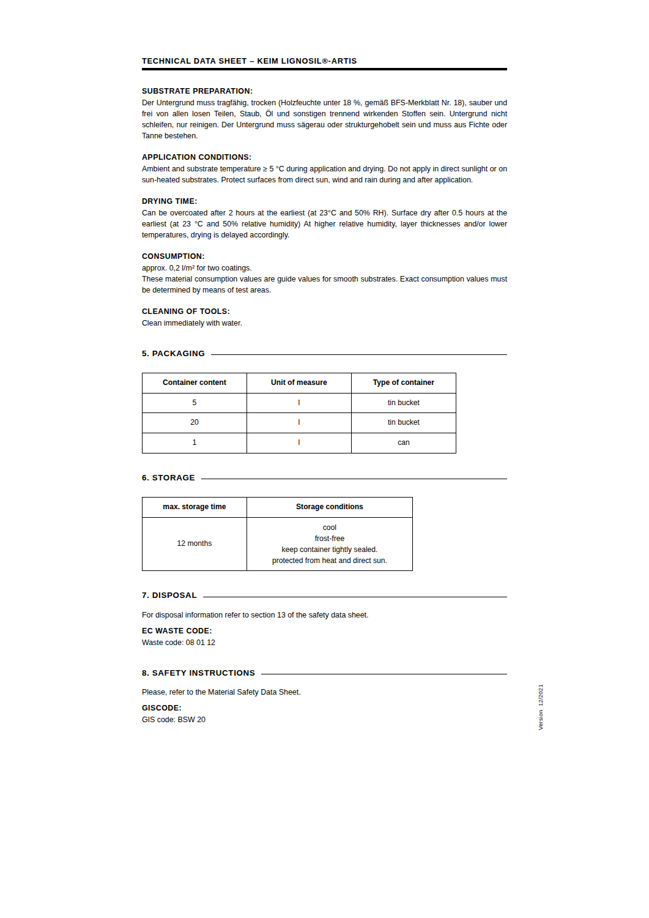TECHNICAL DATA SHEET – KEIM LIGNOSIL®-ARTIS
SUBSTRATE PREPARATION:
Der Untergrund muss tragfähig, trocken (Holzfeuchte unter 18 %, gemäß BFS-Merkblatt Nr. 18), sauber und frei von allen losen Teilen, Staub, Öl und sonstigen trennend wirkenden Stoffen sein. Untergrund nicht schleifen, nur reinigen. Der Untergrund muss sägerau oder strukturgehobelt sein und muss aus Fichte oder Tanne bestehen.
APPLICATION CONDITIONS:
Ambient and substrate temperature ≥ 5 °C during application and drying. Do not apply in direct sunlight or on sun-heated substrates. Protect surfaces from direct sun, wind and rain during and after application.
DRYING TIME:
Can be overcoated after 2 hours at the earliest (at 23°C and 50% RH). Surface dry after 0.5 hours at the earliest (at 23 °C and 50% relative humidity) At higher relative humidity, layer thicknesses and/or lower temperatures, drying is delayed accordingly.
CONSUMPTION:
approx. 0,2 l/m² for two coatings.
These material consumption values are guide values for smooth substrates. Exact consumption values must be determined by means of test areas.
CLEANING OF TOOLS:
Clean immediately with water.
5. PACKAGING
| Container content | Unit of measure | Type of container |
| --- | --- | --- |
| 5 | l | tin bucket |
| 20 | l | tin bucket |
| 1 | l | can |
6. STORAGE
| max. storage time | Storage conditions |
| --- | --- |
| 12 months | cool frost-free keep container tightly sealed. protected from heat and direct sun. |
7. DISPOSAL
For disposal information refer to section 13 of the safety data sheet.
EC WASTE CODE:
Waste code: 08 01 12
8. SAFETY INSTRUCTIONS
Please, refer to the Material Safety Data Sheet.
GISCODE:
GIS code: BSW 20
Version 12/2021